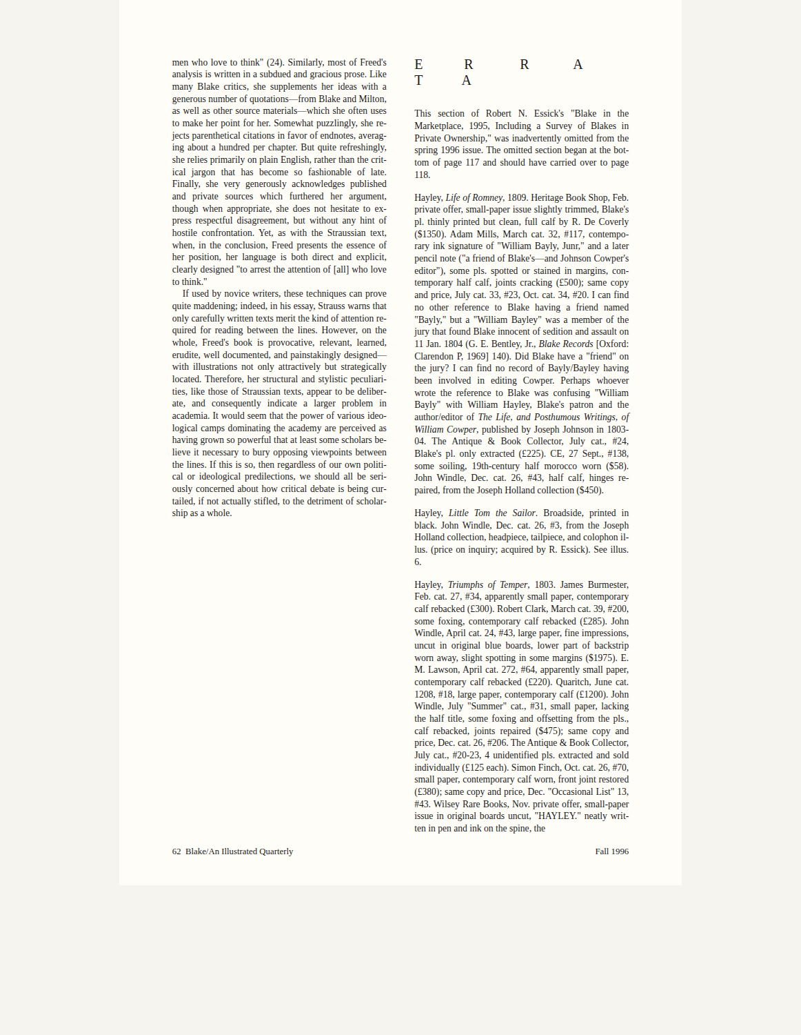men who love to think" (24). Similarly, most of Freed's analysis is written in a subdued and gracious prose. Like many Blake critics, she supplements her ideas with a generous number of quotations—from Blake and Milton, as well as other source materials—which she often uses to make her point for her. Somewhat puzzlingly, she rejects parenthetical citations in favor of endnotes, averaging about a hundred per chapter. But quite refreshingly, she relies primarily on plain English, rather than the critical jargon that has become so fashionable of late. Finally, she very generously acknowledges published and private sources which furthered her argument, though when appropriate, she does not hesitate to express respectful disagreement, but without any hint of hostile confrontation. Yet, as with the Straussian text, when, in the conclusion, Freed presents the essence of her position, her language is both direct and explicit, clearly designed "to arrest the attention of [all] who love to think."
If used by novice writers, these techniques can prove quite maddening; indeed, in his essay, Strauss warns that only carefully written texts merit the kind of attention required for reading between the lines. However, on the whole, Freed's book is provocative, relevant, learned, erudite, well documented, and painstakingly designed—with illustrations not only attractively but strategically located. Therefore, her structural and stylistic peculiarities, like those of Straussian texts, appear to be deliberate, and consequently indicate a larger problem in academia. It would seem that the power of various ideological camps dominating the academy are perceived as having grown so powerful that at least some scholars believe it necessary to bury opposing viewpoints between the lines. If this is so, then regardless of our own political or ideological predilections, we should all be seriously concerned about how critical debate is being curtailed, if not actually stifled, to the detriment of scholarship as a whole.
E R R A T A
This section of Robert N. Essick's "Blake in the Marketplace, 1995, Including a Survey of Blakes in Private Ownership," was inadvertently omitted from the spring 1996 issue. The omitted section began at the bottom of page 117 and should have carried over to page 118.
Hayley, Life of Romney, 1809. Heritage Book Shop, Feb. private offer, small-paper issue slightly trimmed, Blake's pl. thinly printed but clean, full calf by R. De Coverly ($1350). Adam Mills, March cat. 32, #117, contemporary ink signature of "William Bayly, Junr," and a later pencil note ("a friend of Blake's—and Johnson Cowper's editor"), some pls. spotted or stained in margins, contemporary half calf, joints cracking (£500); same copy and price, July cat. 33, #23, Oct. cat. 34, #20. I can find no other reference to Blake having a friend named "Bayly," but a "William Bayley" was a member of the jury that found Blake innocent of sedition and assault on 11 Jan. 1804 (G. E. Bentley, Jr., Blake Records [Oxford: Clarendon P, 1969] 140). Did Blake have a "friend" on the jury? I can find no record of Bayly/Bayley having been involved in editing Cowper. Perhaps whoever wrote the reference to Blake was confusing "William Bayly" with William Hayley, Blake's patron and the author/editor of The Life, and Posthumous Writings, of William Cowper, published by Joseph Johnson in 1803-04. The Antique & Book Collector, July cat., #24, Blake's pl. only extracted (£225). CE, 27 Sept., #138, some soiling, 19th-century half morocco worn ($58). John Windle, Dec. cat. 26, #43, half calf, hinges repaired, from the Joseph Holland collection ($450).
Hayley, Little Tom the Sailor. Broadside, printed in black. John Windle, Dec. cat. 26, #3, from the Joseph Holland collection, headpiece, tailpiece, and colophon illus. (price on inquiry; acquired by R. Essick). See illus. 6.
Hayley, Triumphs of Temper, 1803. James Burmester, Feb. cat. 27, #34, apparently small paper, contemporary calf rebacked (£300). Robert Clark, March cat. 39, #200, some foxing, contemporary calf rebacked (£285). John Windle, April cat. 24, #43, large paper, fine impressions, uncut in original blue boards, lower part of backstrip worn away, slight spotting in some margins ($1975). E. M. Lawson, April cat. 272, #64, apparently small paper, contemporary calf rebacked (£220). Quaritch, June cat. 1208, #18, large paper, contemporary calf (£1200). John Windle, July "Summer" cat., #31, small paper, lacking the half title, some foxing and offsetting from the pls., calf rebacked, joints repaired ($475); same copy and price, Dec. cat. 26, #206. The Antique & Book Collector, July cat., #20-23, 4 unidentified pls. extracted and sold individually (£125 each). Simon Finch, Oct. cat. 26, #70, small paper, contemporary calf worn, front joint restored (£380); same copy and price, Dec. "Occasional List" 13, #43. Wilsey Rare Books, Nov. private offer, small-paper issue in original boards uncut, "HAYLEY." neatly written in pen and ink on the spine, the
62 Blake/An Illustrated Quarterly
Fall 1996